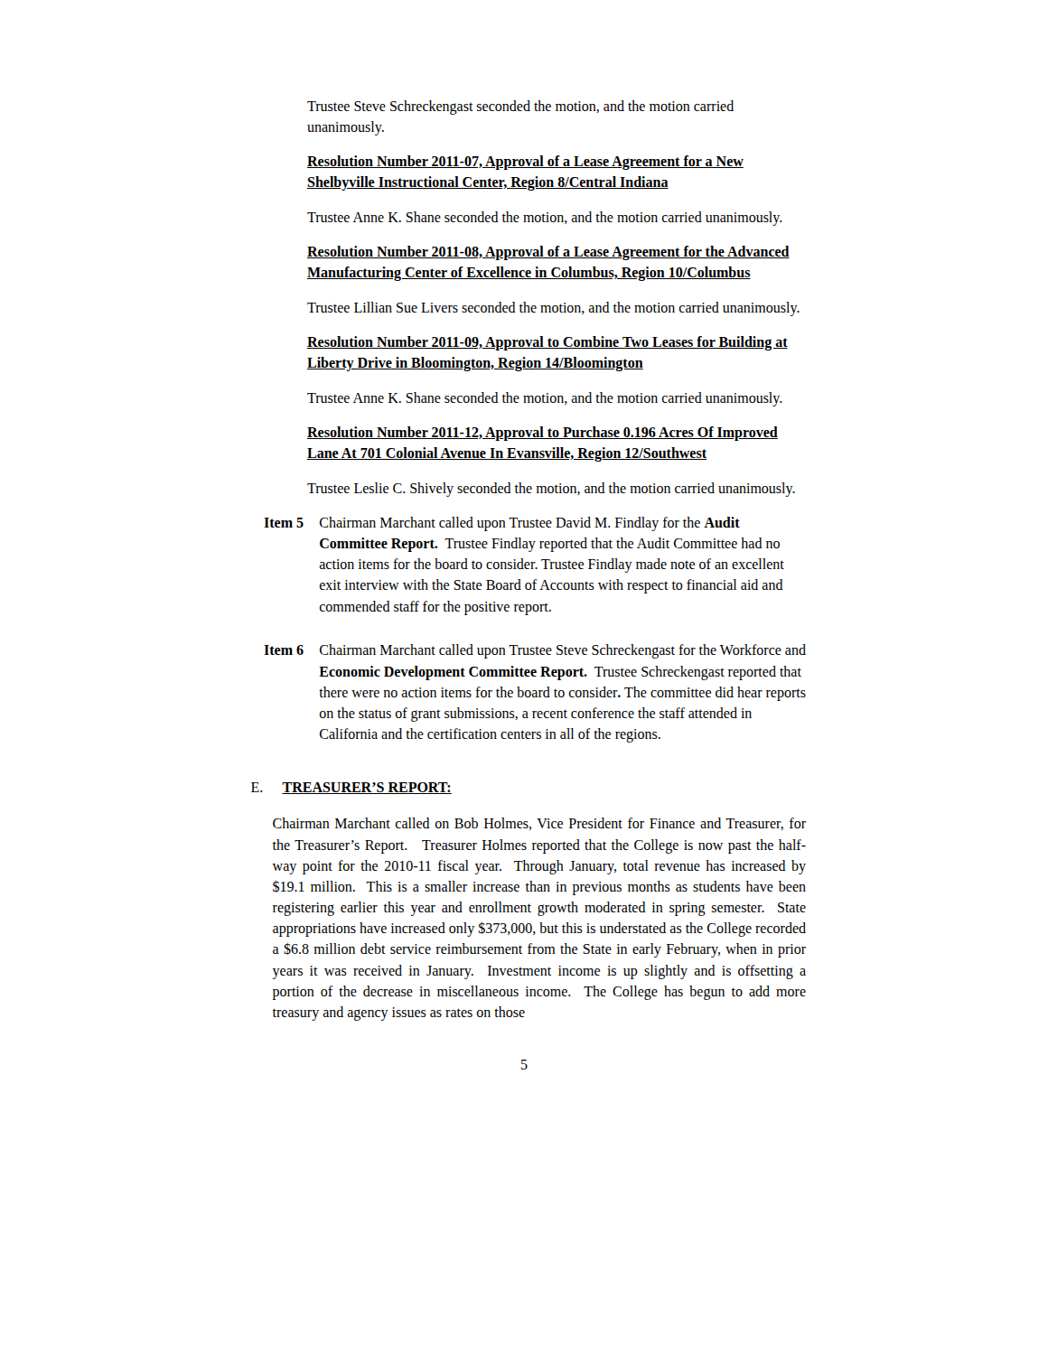Trustee Steve Schreckengast seconded the motion, and the motion carried unanimously.
Resolution Number 2011-07, Approval of a Lease Agreement for a New Shelbyville Instructional Center, Region 8/Central Indiana
Trustee Anne K. Shane seconded the motion, and the motion carried unanimously.
Resolution Number 2011-08, Approval of a Lease Agreement for the Advanced Manufacturing Center of Excellence in Columbus, Region 10/Columbus
Trustee Lillian Sue Livers seconded the motion, and the motion carried unanimously.
Resolution Number 2011-09, Approval to Combine Two Leases for Building at Liberty Drive in Bloomington, Region 14/Bloomington
Trustee Anne K. Shane seconded the motion, and the motion carried unanimously.
Resolution Number 2011-12, Approval to Purchase 0.196 Acres Of Improved Lane At 701 Colonial Avenue In Evansville, Region 12/Southwest
Trustee Leslie C. Shively seconded the motion, and the motion carried unanimously.
Item 5
Chairman Marchant called upon Trustee David M. Findlay for the Audit Committee Report. Trustee Findlay reported that the Audit Committee had no action items for the board to consider. Trustee Findlay made note of an excellent exit interview with the State Board of Accounts with respect to financial aid and commended staff for the positive report.
Item 6
Chairman Marchant called upon Trustee Steve Schreckengast for the Workforce and Economic Development Committee Report. Trustee Schreckengast reported that there were no action items for the board to consider. The committee did hear reports on the status of grant submissions, a recent conference the staff attended in California and the certification centers in all of the regions.
E.
TREASURER’S REPORT:
Chairman Marchant called on Bob Holmes, Vice President for Finance and Treasurer, for the Treasurer’s Report. Treasurer Holmes reported that the College is now past the half-way point for the 2010-11 fiscal year. Through January, total revenue has increased by $19.1 million. This is a smaller increase than in previous months as students have been registering earlier this year and enrollment growth moderated in spring semester. State appropriations have increased only $373,000, but this is understated as the College recorded a $6.8 million debt service reimbursement from the State in early February, when in prior years it was received in January. Investment income is up slightly and is offsetting a portion of the decrease in miscellaneous income. The College has begun to add more treasury and agency issues as rates on those
5